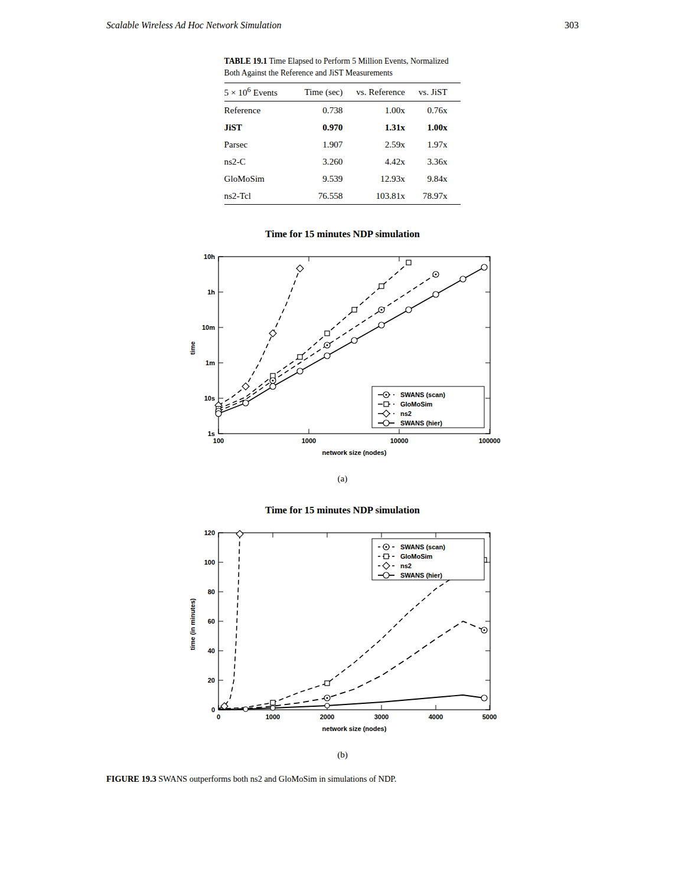Scalable Wireless Ad Hoc Network Simulation 303
TABLE 19.1 Time Elapsed to Perform 5 Million Events, Normalized Both Against the Reference and JiST Measurements
| 5 × 10 6 Events | Time (sec) | vs. Reference | vs. JiST |
| --- | --- | --- | --- |
| Reference | 0.738 | 1.00x | 0.76x |
| JiST | 0.970 | 1.31x | 1.00x |
| Parsec | 1.907 | 2.59x | 1.97x |
| ns2-C | 3.260 | 4.42x | 3.36x |
| GloMoSim | 9.539 | 12.93x | 9.84x |
| ns2-Tcl | 76.558 | 103.81x | 78.97x |
Time for 15 minutes NDP simulation
10h 1h 10m 1m 10s 1s 100 1000 10000 100000 time network size (nodes) SWANS (scan) GloMoSim ns2 SWANS (hier)
(a)
Time for 15 minutes NDP simulation
120 100 80 60 40 20 0 0 1000 2000 3000 4000 5000 time (in minutes) network size (nodes) SWANS (scan) GloMoSim ns2 SWANS (hier)
(b)
FIGURE 19.3 SWANS outperforms both ns2 and GloMoSim in simulations of NDP.